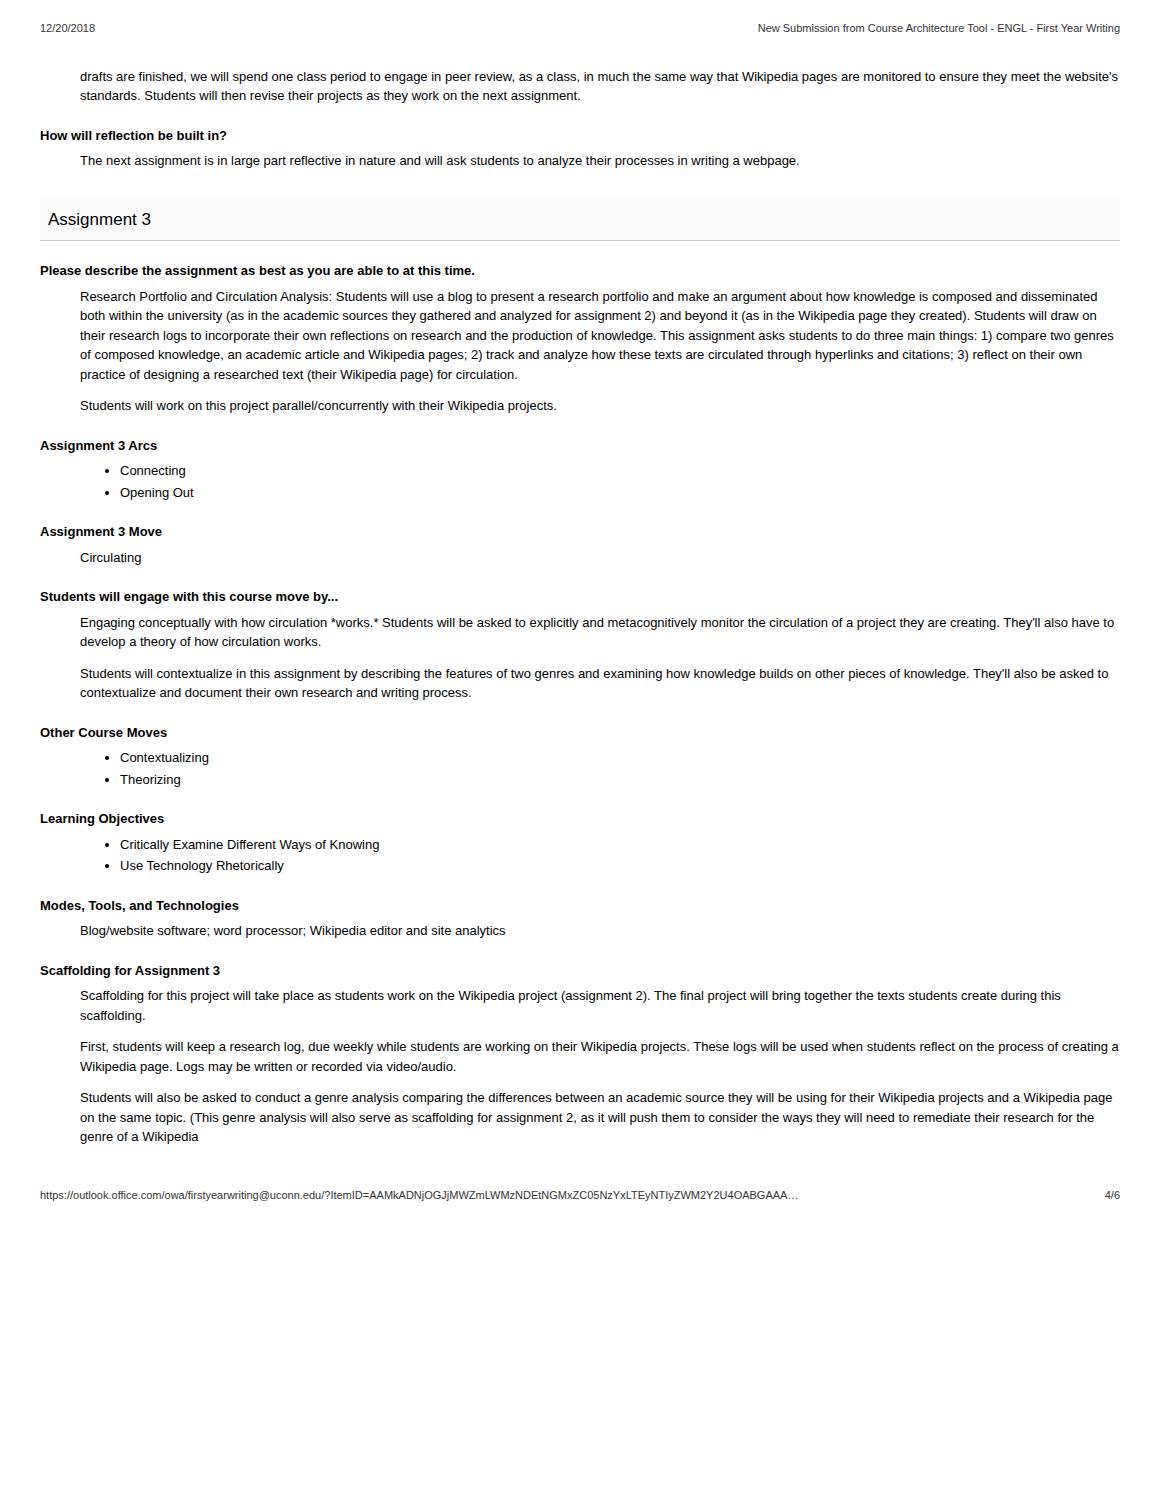12/20/2018 New Submission from Course Architecture Tool - ENGL - First Year Writing
drafts are finished, we will spend one class period to engage in peer review, as a class, in much the same way that Wikipedia pages are monitored to ensure they meet the website's standards. Students will then revise their projects as they work on the next assignment.
How will reflection be built in?
The next assignment is in large part reflective in nature and will ask students to analyze their processes in writing a webpage.
Assignment 3
Please describe the assignment as best as you are able to at this time.
Research Portfolio and Circulation Analysis: Students will use a blog to present a research portfolio and make an argument about how knowledge is composed and disseminated both within the university (as in the academic sources they gathered and analyzed for assignment 2) and beyond it (as in the Wikipedia page they created). Students will draw on their research logs to incorporate their own reflections on research and the production of knowledge. This assignment asks students to do three main things: 1) compare two genres of composed knowledge, an academic article and Wikipedia pages; 2) track and analyze how these texts are circulated through hyperlinks and citations; 3) reflect on their own practice of designing a researched text (their Wikipedia page) for circulation.
Students will work on this project parallel/concurrently with their Wikipedia projects.
Assignment 3 Arcs
Connecting
Opening Out
Assignment 3 Move
Circulating
Students will engage with this course move by...
Engaging conceptually with how circulation *works.* Students will be asked to explicitly and metacognitively monitor the circulation of a project they are creating. They'll also have to develop a theory of how circulation works.
Students will contextualize in this assignment by describing the features of two genres and examining how knowledge builds on other pieces of knowledge. They'll also be asked to contextualize and document their own research and writing process.
Other Course Moves
Contextualizing
Theorizing
Learning Objectives
Critically Examine Different Ways of Knowing
Use Technology Rhetorically
Modes, Tools, and Technologies
Blog/website software; word processor; Wikipedia editor and site analytics
Scaffolding for Assignment 3
Scaffolding for this project will take place as students work on the Wikipedia project (assignment 2). The final project will bring together the texts students create during this scaffolding.
First, students will keep a research log, due weekly while students are working on their Wikipedia projects. These logs will be used when students reflect on the process of creating a Wikipedia page. Logs may be written or recorded via video/audio.
Students will also be asked to conduct a genre analysis comparing the differences between an academic source they will be using for their Wikipedia projects and a Wikipedia page on the same topic. (This genre analysis will also serve as scaffolding for assignment 2, as it will push them to consider the ways they will need to remediate their research for the genre of a Wikipedia
https://outlook.office.com/owa/firstyearwriting@uconn.edu/?ItemID=AAMkADNjOGJjMWZmLWMzNDEtNGMxZC05NzYxLTEyNTIyZWM2Y2U4OABGAAA… 4/6